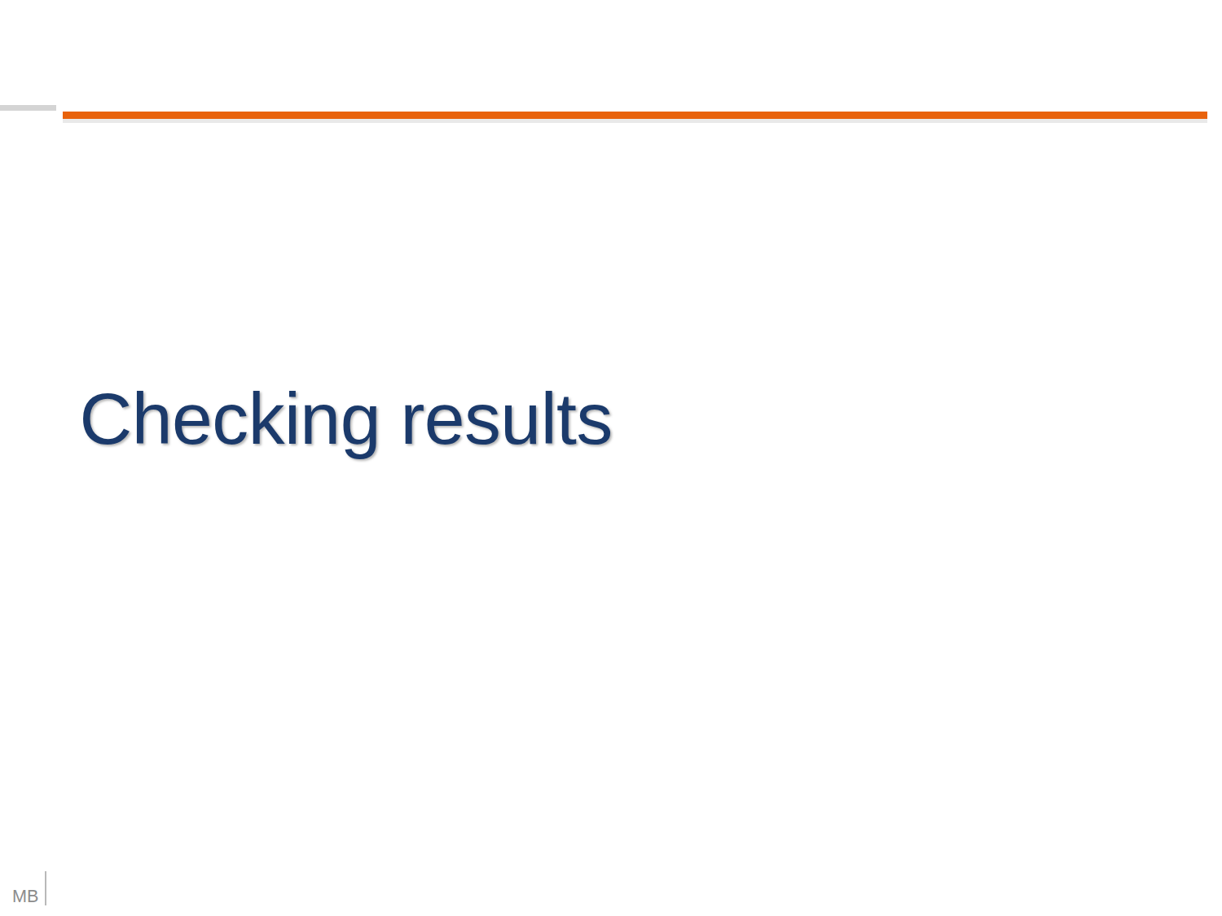Checking results
MB